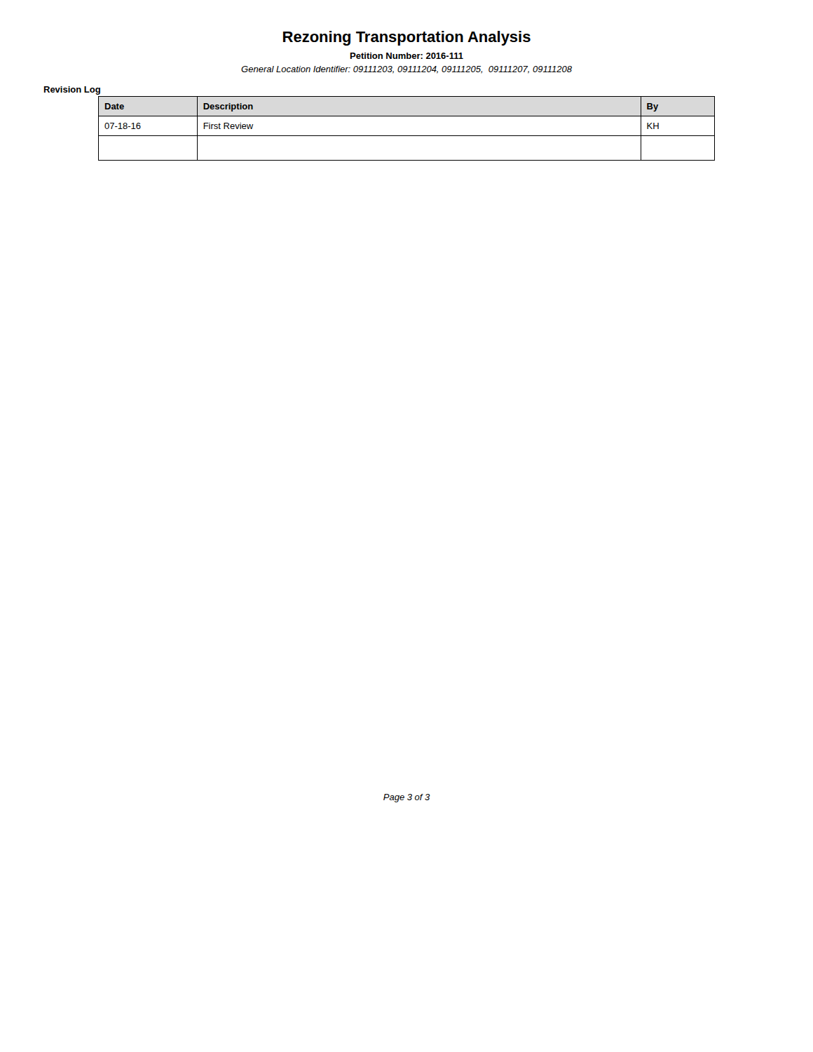Rezoning Transportation Analysis
Petition Number: 2016-111
General Location Identifier: 09111203, 09111204, 09111205, 09111207, 09111208
Revision Log
| Date | Description | By |
| --- | --- | --- |
| 07-18-16 | First Review | KH |
Page 3 of 3